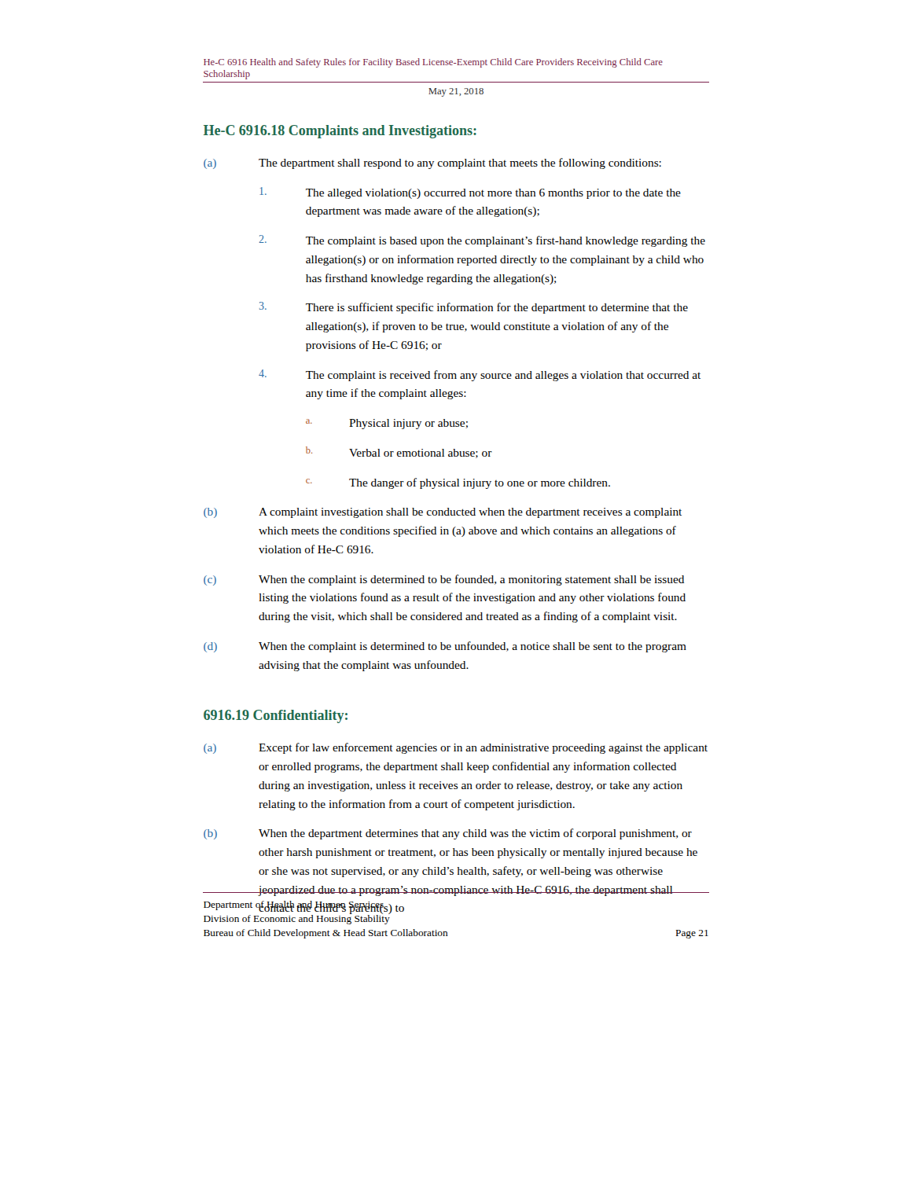He-C 6916 Health and Safety Rules for Facility Based License-Exempt Child Care Providers Receiving Child Care Scholarship
May 21, 2018
He-C 6916.18 Complaints and Investigations:
(a) The department shall respond to any complaint that meets the following conditions:
1. The alleged violation(s) occurred not more than 6 months prior to the date the department was made aware of the allegation(s);
2. The complaint is based upon the complainant’s first-hand knowledge regarding the allegation(s) or on information reported directly to the complainant by a child who has firsthand knowledge regarding the allegation(s);
3. There is sufficient specific information for the department to determine that the allegation(s), if proven to be true, would constitute a violation of any of the provisions of He-C 6916; or
4. The complaint is received from any source and alleges a violation that occurred at any time if the complaint alleges:
a. Physical injury or abuse;
b. Verbal or emotional abuse; or
c. The danger of physical injury to one or more children.
(b) A complaint investigation shall be conducted when the department receives a complaint which meets the conditions specified in (a) above and which contains an allegations of violation of He-C 6916.
(c) When the complaint is determined to be founded, a monitoring statement shall be issued listing the violations found as a result of the investigation and any other violations found during the visit, which shall be considered and treated as a finding of a complaint visit.
(d) When the complaint is determined to be unfounded, a notice shall be sent to the program advising that the complaint was unfounded.
6916.19 Confidentiality:
(a) Except for law enforcement agencies or in an administrative proceeding against the applicant or enrolled programs, the department shall keep confidential any information collected during an investigation, unless it receives an order to release, destroy, or take any action relating to the information from a court of competent jurisdiction.
(b) When the department determines that any child was the victim of corporal punishment, or other harsh punishment or treatment, or has been physically or mentally injured because he or she was not supervised, or any child’s health, safety, or well-being was otherwise jeopardized due to a program’s non-compliance with He-C 6916, the department shall contact the child’s parent(s) to
Department of Health and Human Services Division of Economic and Housing Stability Bureau of Child Development & Head Start Collaboration Page 21